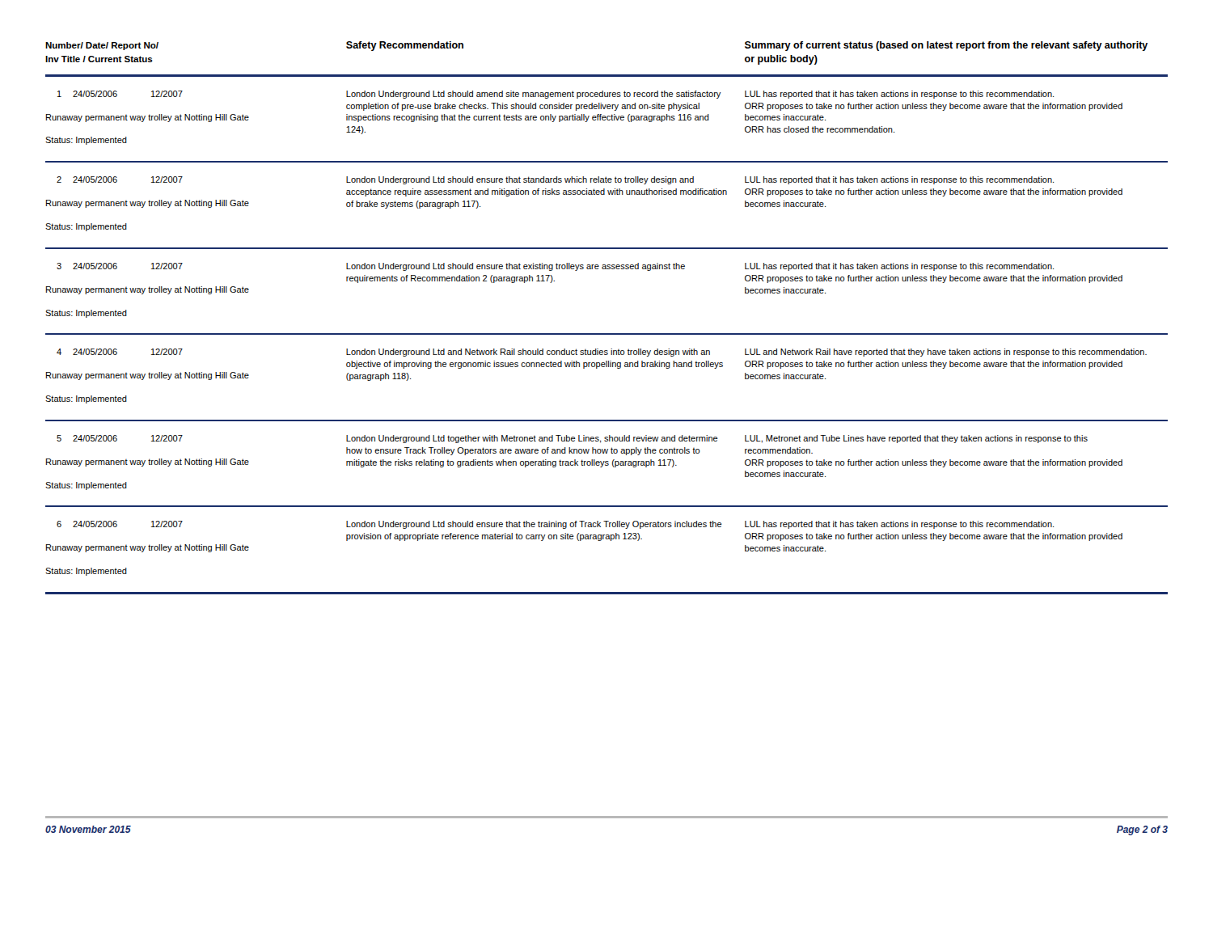| Number/ Date/ Report No/ Inv Title / Current Status | Safety Recommendation | Summary of current status (based on latest report from the relevant safety authority or public body) |
| --- | --- | --- |
| 1 24/05/2006 12/2007 Runaway permanent way trolley at Notting Hill Gate Status: Implemented | London Underground Ltd should amend site management procedures to record the satisfactory completion of pre-use brake checks. This should consider predelivery and on-site physical inspections recognising that the current tests are only partially effective (paragraphs 116 and 124). | LUL has reported that it has taken actions in response to this recommendation. ORR proposes to take no further action unless they become aware that the information provided becomes inaccurate. ORR has closed the recommendation. |
| 2 24/05/2006 12/2007 Runaway permanent way trolley at Notting Hill Gate Status: Implemented | London Underground Ltd should ensure that standards which relate to trolley design and acceptance require assessment and mitigation of risks associated with unauthorised modification of brake systems (paragraph 117). | LUL has reported that it has taken actions in response to this recommendation. ORR proposes to take no further action unless they become aware that the information provided becomes inaccurate. |
| 3 24/05/2006 12/2007 Runaway permanent way trolley at Notting Hill Gate Status: Implemented | London Underground Ltd should ensure that existing trolleys are assessed against the requirements of Recommendation 2 (paragraph 117). | LUL has reported that it has taken actions in response to this recommendation. ORR proposes to take no further action unless they become aware that the information provided becomes inaccurate. |
| 4 24/05/2006 12/2007 Runaway permanent way trolley at Notting Hill Gate Status: Implemented | London Underground Ltd and Network Rail should conduct studies into trolley design with an objective of improving the ergonomic issues connected with propelling and braking hand trolleys (paragraph 118). | LUL and Network Rail have reported that they have taken actions in response to this recommendation. ORR proposes to take no further action unless they become aware that the information provided becomes inaccurate. |
| 5 24/05/2006 12/2007 Runaway permanent way trolley at Notting Hill Gate Status: Implemented | London Underground Ltd together with Metronet and Tube Lines, should review and determine how to ensure Track Trolley Operators are aware of and know how to apply the controls to mitigate the risks relating to gradients when operating track trolleys (paragraph 117). | LUL, Metronet and Tube Lines have reported that they taken actions in response to this recommendation. ORR proposes to take no further action unless they become aware that the information provided becomes inaccurate. |
| 6 24/05/2006 12/2007 Runaway permanent way trolley at Notting Hill Gate Status: Implemented | London Underground Ltd should ensure that the training of Track Trolley Operators includes the provision of appropriate reference material to carry on site (paragraph 123). | LUL has reported that it has taken actions in response to this recommendation. ORR proposes to take no further action unless they become aware that the information provided becomes inaccurate. |
03 November 2015 Page 2 of 3